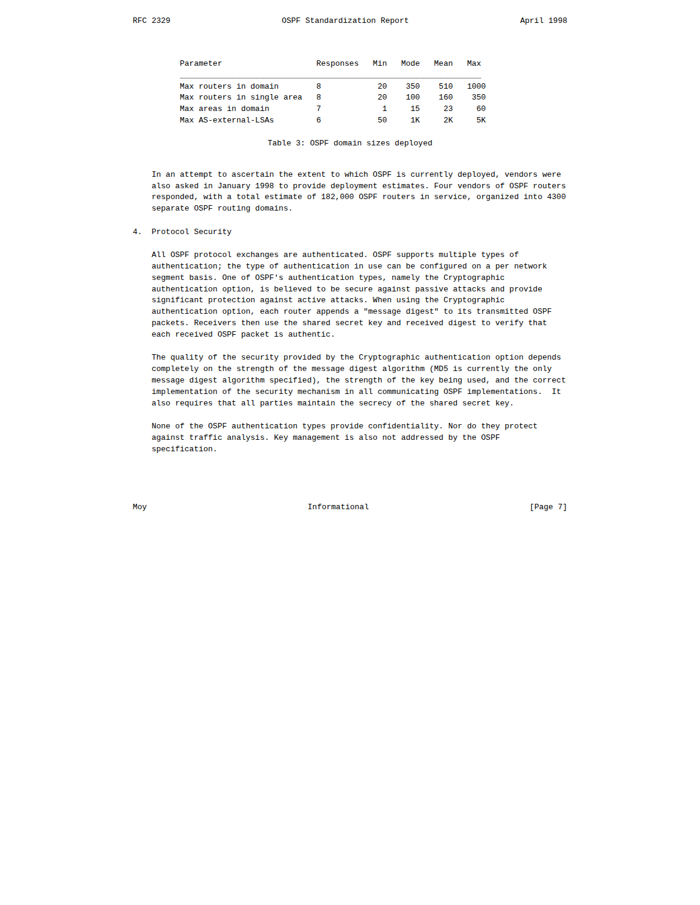RFC 2329 OSPF Standardization Report April 1998
          Parameter                    Responses   Min   Mode   Mean   Max
          ________________________________________________________________
          Max routers in domain        8            20    350    510   1000
          Max routers in single area   8            20    100    160    350
          Max areas in domain          7             1     15     23     60
          Max AS-external-LSAs         6            50     1K     2K     5K
Table 3: OSPF domain sizes deployed
In an attempt to ascertain the extent to which OSPF is currently deployed, vendors were also asked in January 1998 to provide deployment estimates. Four vendors of OSPF routers responded, with a total estimate of 182,000 OSPF routers in service, organized into 4300 separate OSPF routing domains.
4. Protocol Security
All OSPF protocol exchanges are authenticated. OSPF supports multiple types of authentication; the type of authentication in use can be configured on a per network segment basis. One of OSPF's authentication types, namely the Cryptographic authentication option, is believed to be secure against passive attacks and provide significant protection against active attacks. When using the Cryptographic authentication option, each router appends a "message digest" to its transmitted OSPF packets. Receivers then use the shared secret key and received digest to verify that each received OSPF packet is authentic.
The quality of the security provided by the Cryptographic authentication option depends completely on the strength of the message digest algorithm (MD5 is currently the only message digest algorithm specified), the strength of the key being used, and the correct implementation of the security mechanism in all communicating OSPF implementations. It also requires that all parties maintain the secrecy of the shared secret key.
None of the OSPF authentication types provide confidentiality. Nor do they protect against traffic analysis. Key management is also not addressed by the OSPF specification.
Moy Informational [Page 7]